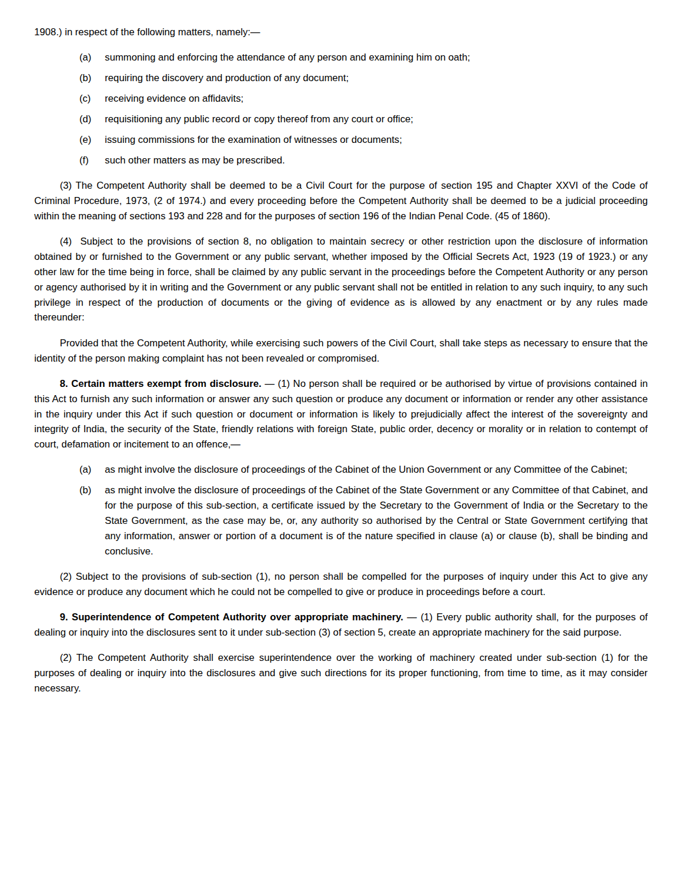1908.) in respect of the following matters, namely:—
(a) summoning and enforcing the attendance of any person and examining him on oath;
(b) requiring the discovery and production of any document;
(c) receiving evidence on affidavits;
(d) requisitioning any public record or copy thereof from any court or office;
(e) issuing commissions for the examination of witnesses or documents;
(f) such other matters as may be prescribed.
(3) The Competent Authority shall be deemed to be a Civil Court for the purpose of section 195 and Chapter XXVI of the Code of Criminal Procedure, 1973, (2 of 1974.) and every proceeding before the Competent Authority shall be deemed to be a judicial proceeding within the meaning of sections 193 and 228 and for the purposes of section 196 of the Indian Penal Code. (45 of 1860).
(4) Subject to the provisions of section 8, no obligation to maintain secrecy or other restriction upon the disclosure of information obtained by or furnished to the Government or any public servant, whether imposed by the Official Secrets Act, 1923 (19 of 1923.) or any other law for the time being in force, shall be claimed by any public servant in the proceedings before the Competent Authority or any person or agency authorised by it in writing and the Government or any public servant shall not be entitled in relation to any such inquiry, to any such privilege in respect of the production of documents or the giving of evidence as is allowed by any enactment or by any rules made thereunder:
Provided that the Competent Authority, while exercising such powers of the Civil Court, shall take steps as necessary to ensure that the identity of the person making complaint has not been revealed or compromised.
8. Certain matters exempt from disclosure. — (1) No person shall be required or be authorised by virtue of provisions contained in this Act to furnish any such information or answer any such question or produce any document or information or render any other assistance in the inquiry under this Act if such question or document or information is likely to prejudicially affect the interest of the sovereignty and integrity of India, the security of the State, friendly relations with foreign State, public order, decency or morality or in relation to contempt of court, defamation or incitement to an offence,—
(a) as might involve the disclosure of proceedings of the Cabinet of the Union Government or any Committee of the Cabinet;
(b) as might involve the disclosure of proceedings of the Cabinet of the State Government or any Committee of that Cabinet, and for the purpose of this sub-section, a certificate issued by the Secretary to the Government of India or the Secretary to the State Government, as the case may be, or, any authority so authorised by the Central or State Government certifying that any information, answer or portion of a document is of the nature specified in clause (a) or clause (b), shall be binding and conclusive.
(2) Subject to the provisions of sub-section (1), no person shall be compelled for the purposes of inquiry under this Act to give any evidence or produce any document which he could not be compelled to give or produce in proceedings before a court.
9. Superintendence of Competent Authority over appropriate machinery. — (1) Every public authority shall, for the purposes of dealing or inquiry into the disclosures sent to it under sub-section (3) of section 5, create an appropriate machinery for the said purpose.
(2) The Competent Authority shall exercise superintendence over the working of machinery created under sub-section (1) for the purposes of dealing or inquiry into the disclosures and give such directions for its proper functioning, from time to time, as it may consider necessary.